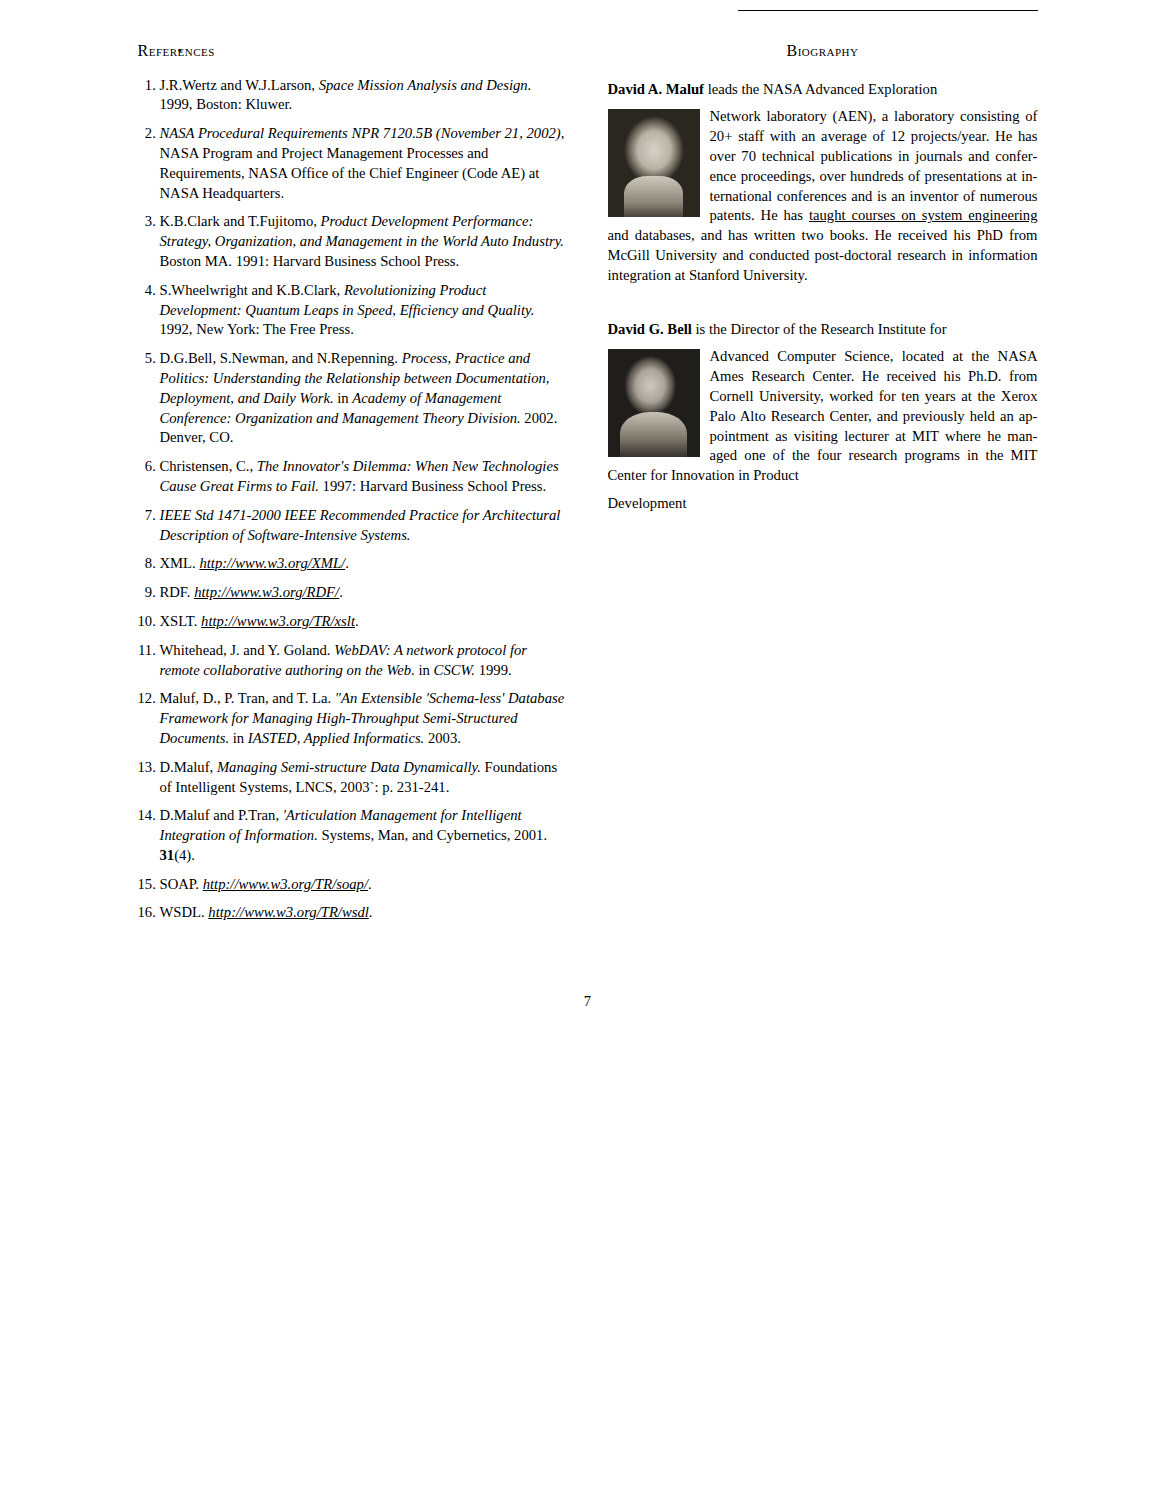. •
References
J.R.Wertz and W.J.Larson, Space Mission Analysis and Design. 1999, Boston: Kluwer.
NASA Procedural Requirements NPR 7120.5B (November 21, 2002), NASA Program and Project Management Processes and Requirements, NASA Office of the Chief Engineer (Code AE) at NASA Headquarters.
K.B.Clark and T.Fujitomo, Product Development Performance: Strategy, Organization, and Management in the World Auto Industry. Boston MA. 1991: Harvard Business School Press.
S.Wheelwright and K.B.Clark, Revolutionizing Product Development: Quantum Leaps in Speed, Efficiency and Quality. 1992, New York: The Free Press.
D.G.Bell, S.Newman, and N.Repenning. Process, Practice and Politics: Understanding the Relationship between Documentation, Deployment, and Daily Work. in Academy of Management Conference: Organization and Management Theory Division. 2002. Denver, CO.
Christensen, C., The Innovator's Dilemma: When New Technologies Cause Great Firms to Fail. 1997: Harvard Business School Press.
IEEE Std 1471-2000 IEEE Recommended Practice for Architectural Description of Software-Intensive Systems.
XML. http://www.w3.org/XML/.
RDF. http://www.w3.org/RDF/.
XSLT. http://www.w3.org/TR/xslt.
Whitehead, J. and Y. Goland. WebDAV: A network protocol for remote collaborative authoring on the Web. in CSCW. 1999.
Maluf, D., P. Tran, and T. La. "An Extensible 'Schema-less' Database Framework for Managing High-Throughput Semi-Structured Documents. in IASTED, Applied Informatics. 2003.
D.Maluf, Managing Semi-structure Data Dynamically. Foundations of Intelligent Systems, LNCS, 2003`: p. 231-241.
D.Maluf and P.Tran, 'Articulation Management for Intelligent Integration of Information. Systems, Man, and Cybernetics, 2001. 31(4).
SOAP. http://www.w3.org/TR/soap/.
WSDL. http://www.w3.org/TR/wsdl.
Biography
David A. Maluf leads the NASA Advanced Exploration
Network laboratory (AEN), a laboratory consisting of 20+ staff with an average of 12 projects/year. He has over 70 technical publications in journals and conference proceedings, over hundreds of presentations at international conferences and is an inventor of numerous patents. He has taught courses on system engineering and databases, and has written two books. He received his PhD from McGill University and conducted post-doctoral research in information integration at Stanford University.
David G. Bell is the Director of the Research Institute for
Advanced Computer Science, located at the NASA Ames Research Center. He received his Ph.D. from Cornell University, worked for ten years at the Xerox Palo Alto Research Center, and previously held an appointment as visiting lecturer at MIT where he managed one of the four research programs in the MIT Center for Innovation in Product
Development
7